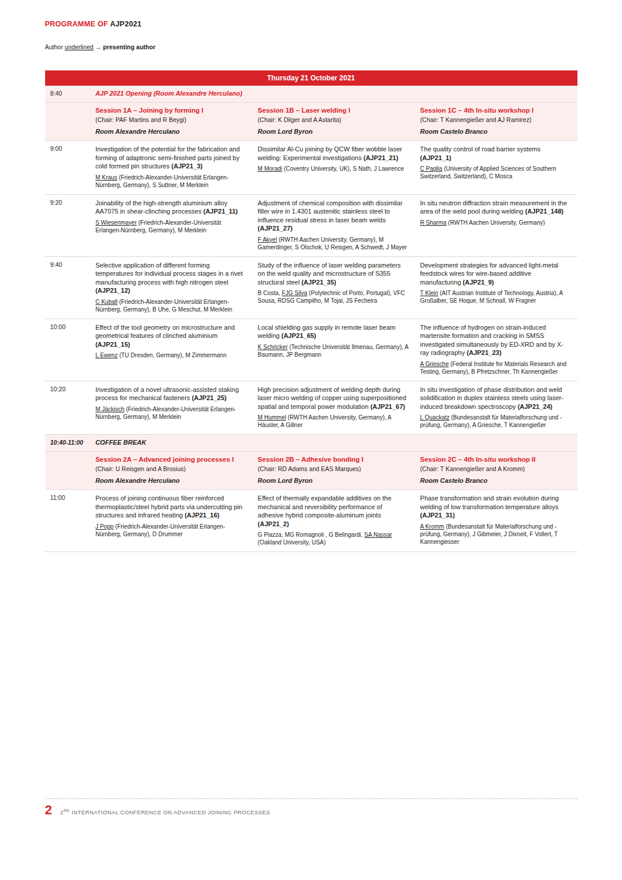PROGRAMME OF AJP2021
Author underlined → presenting author
| Thursday 21 October 2021 |
| 8:40 | AJP 2021 Opening (Room Alexandre Herculano) |
| | Session 1A – Joining by forming I (Chair: PAF Martins and R Beygi) | Session 1B – Laser welding I (Chair: K Dilger and A Astarita) | Session 1C – 4th In-situ workshop I (Chair: T Kannengießer and AJ Ramirez) |
| | Room Alexandre Herculano | Room Lord Byron | Room Castelo Branco |
| 9:00 | Investigation of the potential for the fabrication and forming of adaptronic semi-finished parts joined by cold formed pin structures (AJP21_3) M Kraus (Friedrich-Alexander-Universität Erlangen-Nürnberg, Germany), S Suttner, M Merklein | Dissimilar Al-Cu joining by QCW fiber wobble laser welding: Experimental investigations (AJP21_21) M Moradi (Coventry University, UK), S Nath, J Lawrence | The quality control of road barrier systems (AJP21_1) C Paglia (University of Applied Sciences of Southern Switzerland, Switzerland), C Mosca |
| 9:20 | Joinability of the high-strength aluminium alloy AA7075 in shear-clinching processes (AJP21_11) S Wiesenmayer (Friedrich-Alexander-Universität Erlangen-Nürnberg, Germany), M Merklein | Adjustment of chemical composition with dissimilar filler wire in 1.4301 austenitic stainless steel to influence residual stress in laser beam welds (AJP21_27) F Akyel (RWTH Aachen University, Germany), M Gamerdinger, S Olschok, U Reisgen, A Schwedt, J Mayer | In situ neutron diffraction strain measurement in the area of the weld pool during welding (AJP21_148) R Sharma (RWTH Aachen University, Germany) |
| 9:40 | Selective application of different forming temperatures for individual process stages in a rivet manufacturing process with high nitrogen steel (AJP21_12) C Kuball (Friedrich-Alexander-Universität Erlangen-Nürnberg, Germany), B Uhe, G Meschut, M Merklein | Study of the influence of laser welding parameters on the weld quality and microstructure of S355 structural steel (AJP21_35) B Costa, FJG Silva (Polytechnic of Porto, Portugal), VFC Sousa, RDSG Campilho, M Tojal, JS Fecheira | Development strategies for advanced light-metal feedstock wires for wire-based additive manufacturing (AJP21_9) T Klein (AIT Austrian Institute of Technology, Austria), A Großalber, SE Hoque, M Schnall, W Fragner |
| 10:00 | Effect of the tool geometry on microstructure and geometrical features of clinched aluminium (AJP21_15) L Ewenz (TU Dresden, Germany), M Zimmermann | Local shielding gas supply in remote laser beam welding (AJP21_65) K Schricker (Technische Universität Ilmenau, Germany), A Baumann, JP Bergmann | The influence of hydrogen on strain-induced martensite formation and cracking in SMSS investigated simultaneously by ED-XRD and by X-ray radiography (AJP21_23) A Griesche (Federal Institute for Materials Research and Testing, Germany), B Pfretzschner, Th Kannengießer |
| 10:20 | Investigation of a novel ultrasonic-assisted staking process for mechanical fasteners (AJP21_25) M Jäckisch (Friedrich-Alexander-Universität Erlangen-Nürnberg, Germany), M Merklein | High precision adjustment of welding depth during laser micro welding of copper using superpositioned spatial and temporal power modulation (AJP21_67) M Hummel (RWTH Aachen University, Germany), A Häusler, A Gillner | In situ investigation of phase distribution and weld solidification in duplex stainless steels using laser-induced breakdown spectroscopy (AJP21_24) L Quackatz (Bundesanstalt für Materialforschung und -prüfung, Germany), A Griesche, T Kannengießer |
| 10:40-11:00 | COFFEE BREAK |
| | Session 2A – Advanced joining processes I (Chair: U Reisgen and A Brosius) | Session 2B – Adhesive bonding I (Chair: RD Adams and EAS Marques) | Session 2C – 4th In-situ workshop II (Chair: T Kannengießer and A Kromm) |
| | Room Alexandre Herculano | Room Lord Byron | Room Castelo Branco |
| 11:00 | Process of joining continuous fiber reinforced thermoplastic/steel hybrid parts via undercutting pin structures and infrared heating (AJP21_16) J Popp (Friedrich-Alexander-Universität Erlangen-Nürnberg, Germany), D Drummer | Effect of thermally expandable additives on the mechanical and reversibility performance of adhesive hybrid composite-aluminum joints (AJP21_2) G Piazza, MG Romagnoli , G Belingardi, SA Nassar (Oakland University, USA) | Phase transformation and strain evolution during welding of low transformation temperature alloys (AJP21_31) A Kromm (Bundesanstalt für Materialforschung und -prüfung, Germany), J Gibmeier, J Dixneit, F Vollert, T Kannengiesser |
2
2ND INTERNATIONAL CONFERENCE ON ADVANCED JOINING PROCESSES